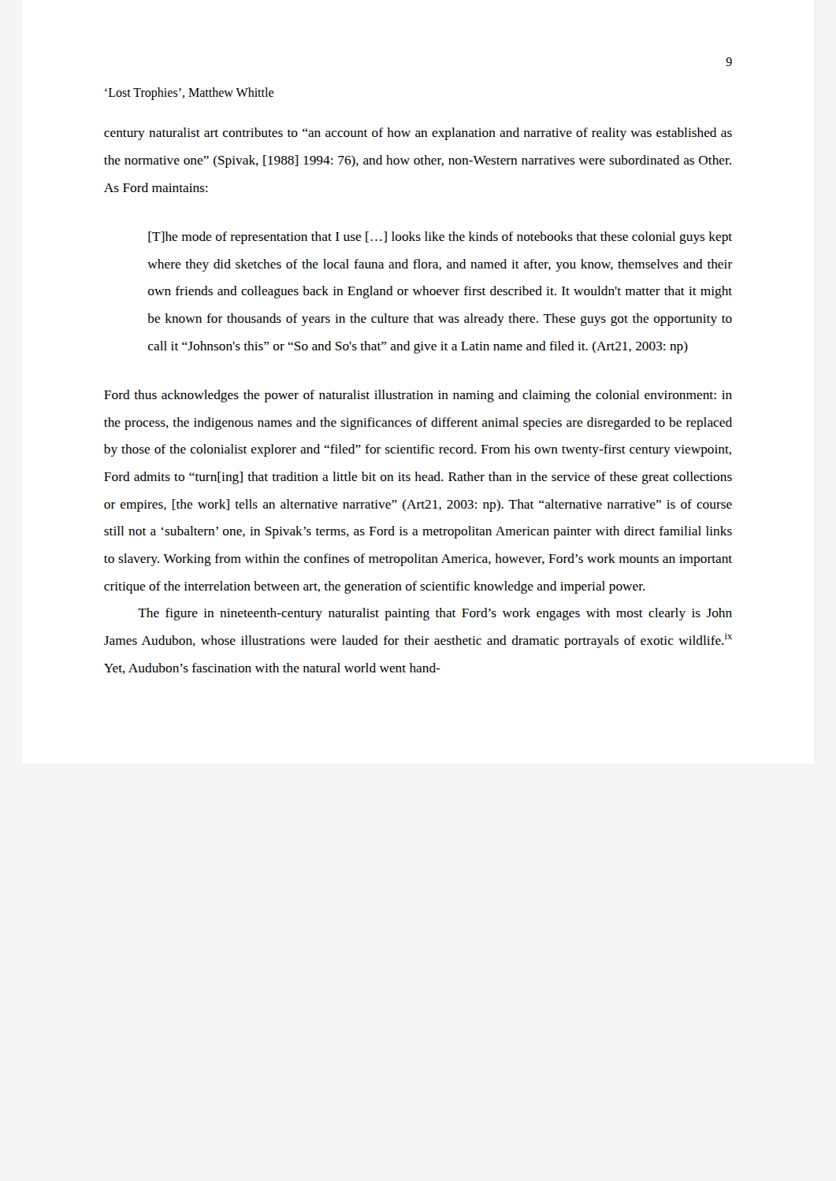9
‘Lost Trophies’, Matthew Whittle
century naturalist art contributes to “an account of how an explanation and narrative of reality was established as the normative one” (Spivak, [1988] 1994: 76), and how other, non-Western narratives were subordinated as Other. As Ford maintains:
[T]he mode of representation that I use […] looks like the kinds of notebooks that these colonial guys kept where they did sketches of the local fauna and flora, and named it after, you know, themselves and their own friends and colleagues back in England or whoever first described it. It wouldn't matter that it might be known for thousands of years in the culture that was already there. These guys got the opportunity to call it “Johnson's this” or “So and So's that” and give it a Latin name and filed it. (Art21, 2003: np)
Ford thus acknowledges the power of naturalist illustration in naming and claiming the colonial environment: in the process, the indigenous names and the significances of different animal species are disregarded to be replaced by those of the colonialist explorer and “filed” for scientific record. From his own twenty-first century viewpoint, Ford admits to “turn[ing] that tradition a little bit on its head. Rather than in the service of these great collections or empires, [the work] tells an alternative narrative” (Art21, 2003: np). That “alternative narrative” is of course still not a ‘subaltern’ one, in Spivak’s terms, as Ford is a metropolitan American painter with direct familial links to slavery. Working from within the confines of metropolitan America, however, Ford’s work mounts an important critique of the interrelation between art, the generation of scientific knowledge and imperial power.
The figure in nineteenth-century naturalist painting that Ford’s work engages with most clearly is John James Audubon, whose illustrations were lauded for their aesthetic and dramatic portrayals of exotic wildlife.ix Yet, Audubon’s fascination with the natural world went hand-